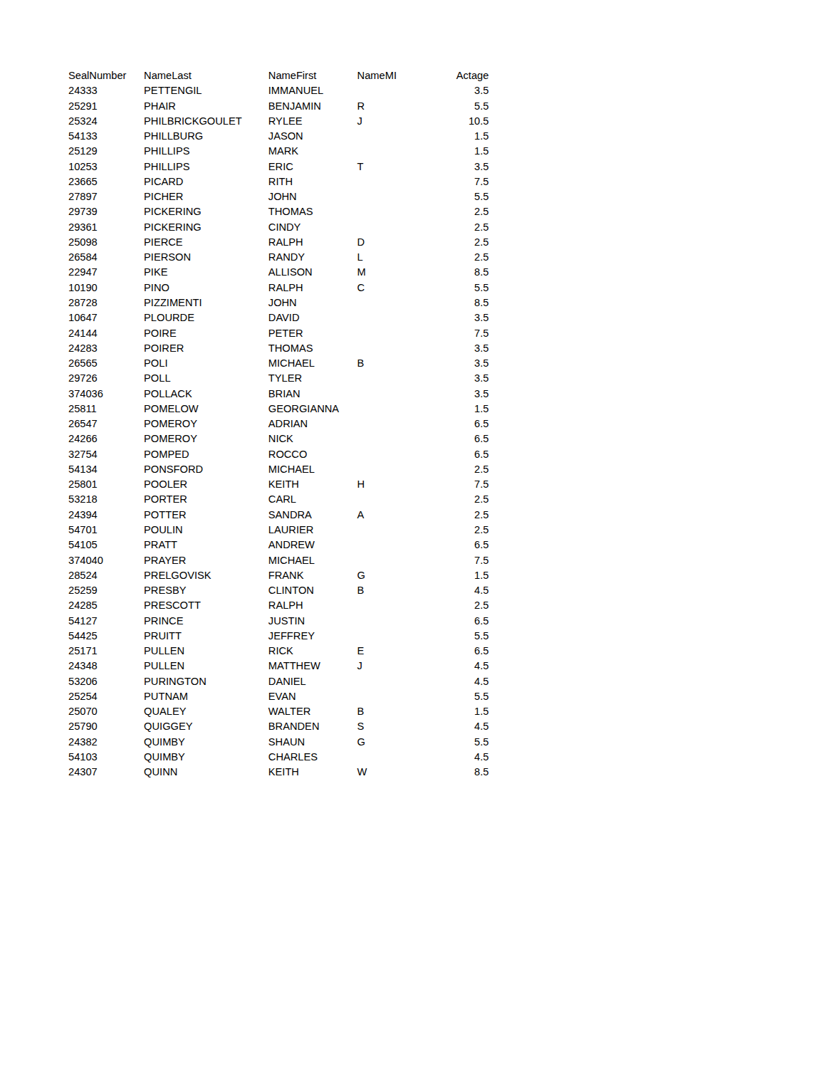| SealNumber | NameLast | NameFirst | NameMI | Actage |
| --- | --- | --- | --- | --- |
| 24333 | PETTENGIL | IMMANUEL | | 3.5 |
| 25291 | PHAIR | BENJAMIN | R | 5.5 |
| 25324 | PHILBRICKGOULET | RYLEE | J | 10.5 |
| 54133 | PHILLBURG | JASON | | 1.5 |
| 25129 | PHILLIPS | MARK | | 1.5 |
| 10253 | PHILLIPS | ERIC | T | 3.5 |
| 23665 | PICARD | RITH | | 7.5 |
| 27897 | PICHER | JOHN | | 5.5 |
| 29739 | PICKERING | THOMAS | | 2.5 |
| 29361 | PICKERING | CINDY | | 2.5 |
| 25098 | PIERCE | RALPH | D | 2.5 |
| 26584 | PIERSON | RANDY | L | 2.5 |
| 22947 | PIKE | ALLISON | M | 8.5 |
| 10190 | PINO | RALPH | C | 5.5 |
| 28728 | PIZZIMENTI | JOHN | | 8.5 |
| 10647 | PLOURDE | DAVID | | 3.5 |
| 24144 | POIRE | PETER | | 7.5 |
| 24283 | POIRER | THOMAS | | 3.5 |
| 26565 | POLI | MICHAEL | B | 3.5 |
| 29726 | POLL | TYLER | | 3.5 |
| 374036 | POLLACK | BRIAN | | 3.5 |
| 25811 | POMELOW | GEORGIANNA | | 1.5 |
| 26547 | POMEROY | ADRIAN | | 6.5 |
| 24266 | POMEROY | NICK | | 6.5 |
| 32754 | POMPED | ROCCO | | 6.5 |
| 54134 | PONSFORD | MICHAEL | | 2.5 |
| 25801 | POOLER | KEITH | H | 7.5 |
| 53218 | PORTER | CARL | | 2.5 |
| 24394 | POTTER | SANDRA | A | 2.5 |
| 54701 | POULIN | LAURIER | | 2.5 |
| 54105 | PRATT | ANDREW | | 6.5 |
| 374040 | PRAYER | MICHAEL | | 7.5 |
| 28524 | PRELGOVISK | FRANK | G | 1.5 |
| 25259 | PRESBY | CLINTON | B | 4.5 |
| 24285 | PRESCOTT | RALPH | | 2.5 |
| 54127 | PRINCE | JUSTIN | | 6.5 |
| 54425 | PRUITT | JEFFREY | | 5.5 |
| 25171 | PULLEN | RICK | E | 6.5 |
| 24348 | PULLEN | MATTHEW | J | 4.5 |
| 53206 | PURINGTON | DANIEL | | 4.5 |
| 25254 | PUTNAM | EVAN | | 5.5 |
| 25070 | QUALEY | WALTER | B | 1.5 |
| 25790 | QUIGGEY | BRANDEN | S | 4.5 |
| 24382 | QUIMBY | SHAUN | G | 5.5 |
| 54103 | QUIMBY | CHARLES | | 4.5 |
| 24307 | QUINN | KEITH | W | 8.5 |